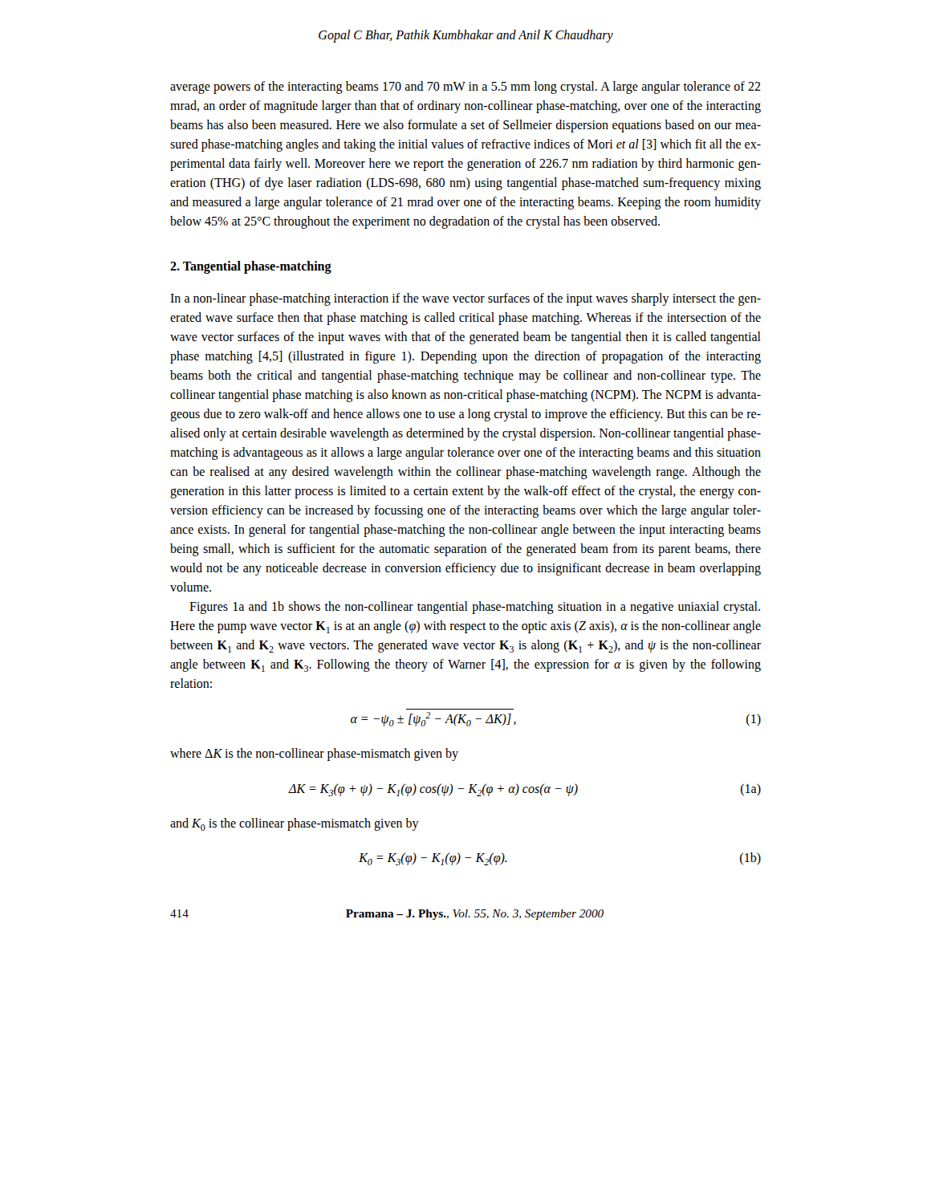Gopal C Bhar, Pathik Kumbhakar and Anil K Chaudhary
average powers of the interacting beams 170 and 70 mW in a 5.5 mm long crystal. A large angular tolerance of 22 mrad, an order of magnitude larger than that of ordinary non-collinear phase-matching, over one of the interacting beams has also been measured. Here we also formulate a set of Sellmeier dispersion equations based on our measured phase-matching angles and taking the initial values of refractive indices of Mori et al [3] which fit all the experimental data fairly well. Moreover here we report the generation of 226.7 nm radiation by third harmonic generation (THG) of dye laser radiation (LDS-698, 680 nm) using tangential phase-matched sum-frequency mixing and measured a large angular tolerance of 21 mrad over one of the interacting beams. Keeping the room humidity below 45% at 25°C throughout the experiment no degradation of the crystal has been observed.
2. Tangential phase-matching
In a non-linear phase-matching interaction if the wave vector surfaces of the input waves sharply intersect the generated wave surface then that phase matching is called critical phase matching. Whereas if the intersection of the wave vector surfaces of the input waves with that of the generated beam be tangential then it is called tangential phase matching [4,5] (illustrated in figure 1). Depending upon the direction of propagation of the interacting beams both the critical and tangential phase-matching technique may be collinear and non-collinear type. The collinear tangential phase matching is also known as non-critical phase-matching (NCPM). The NCPM is advantageous due to zero walk-off and hence allows one to use a long crystal to improve the efficiency. But this can be realised only at certain desirable wavelength as determined by the crystal dispersion. Non-collinear tangential phase-matching is advantageous as it allows a large angular tolerance over one of the interacting beams and this situation can be realised at any desired wavelength within the collinear phase-matching wavelength range. Although the generation in this latter process is limited to a certain extent by the walk-off effect of the crystal, the energy conversion efficiency can be increased by focussing one of the interacting beams over which the large angular tolerance exists. In general for tangential phase-matching the non-collinear angle between the input interacting beams being small, which is sufficient for the automatic separation of the generated beam from its parent beams, there would not be any noticeable decrease in conversion efficiency due to insignificant decrease in beam overlapping volume.
Figures 1a and 1b shows the non-collinear tangential phase-matching situation in a negative uniaxial crystal. Here the pump wave vector K1 is at an angle (φ) with respect to the optic axis (Z axis), α is the non-collinear angle between K1 and K2 wave vectors. The generated wave vector K3 is along (K1 + K2), and ψ is the non-collinear angle between K1 and K3. Following the theory of Warner [4], the expression for α is given by the following relation:
α = −ψ0 ± [ψ02 − A(K0 − ΔK)], (1)
where ΔK is the non-collinear phase-mismatch given by
ΔK = K3(φ + ψ) − K1(φ) cos(ψ) − K2(φ + α) cos(α − ψ) (1a)
and K0 is the collinear phase-mismatch given by
K0 = K3(φ) − K1(φ) − K2(φ). (1b)
414 Pramana – J. Phys., Vol. 55, No. 3, September 2000